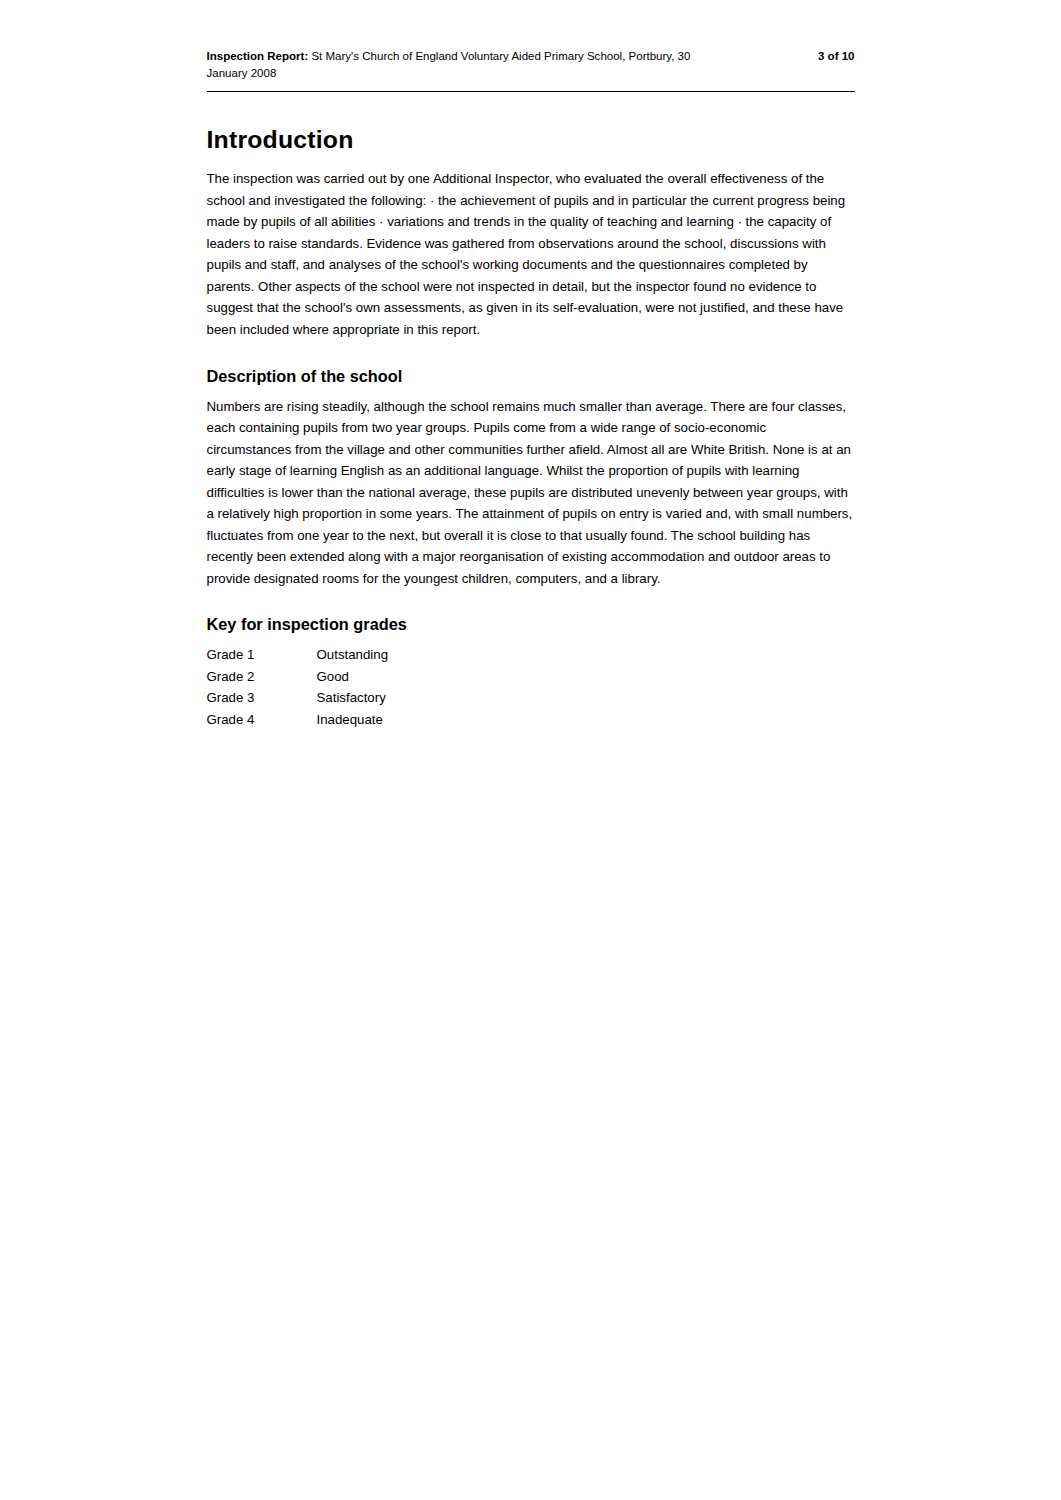Inspection Report: St Mary's Church of England Voluntary Aided Primary School, Portbury, 30 January 2008
3 of 10
Introduction
The inspection was carried out by one Additional Inspector, who evaluated the overall effectiveness of the school and investigated the following: · the achievement of pupils and in particular the current progress being made by pupils of all abilities · variations and trends in the quality of teaching and learning · the capacity of leaders to raise standards. Evidence was gathered from observations around the school, discussions with pupils and staff, and analyses of the school's working documents and the questionnaires completed by parents. Other aspects of the school were not inspected in detail, but the inspector found no evidence to suggest that the school's own assessments, as given in its self-evaluation, were not justified, and these have been included where appropriate in this report.
Description of the school
Numbers are rising steadily, although the school remains much smaller than average. There are four classes, each containing pupils from two year groups. Pupils come from a wide range of socio-economic circumstances from the village and other communities further afield. Almost all are White British. None is at an early stage of learning English as an additional language. Whilst the proportion of pupils with learning difficulties is lower than the national average, these pupils are distributed unevenly between year groups, with a relatively high proportion in some years. The attainment of pupils on entry is varied and, with small numbers, fluctuates from one year to the next, but overall it is close to that usually found. The school building has recently been extended along with a major reorganisation of existing accommodation and outdoor areas to provide designated rooms for the youngest children, computers, and a library.
Key for inspection grades
Grade 1 Outstanding
Grade 2 Good
Grade 3 Satisfactory
Grade 4 Inadequate